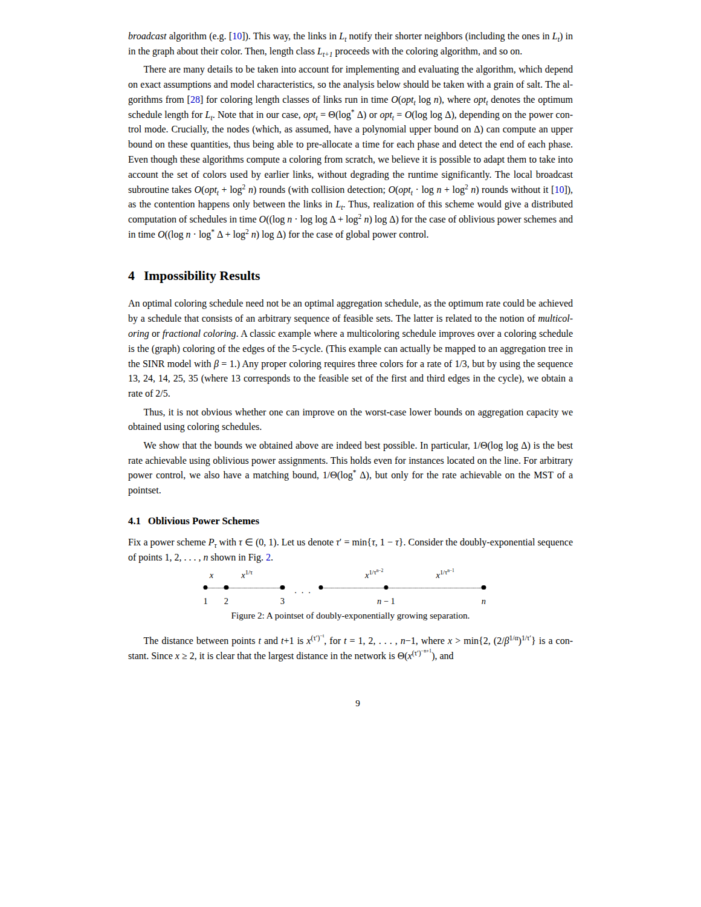broadcast algorithm (e.g. [10]). This way, the links in Lt notify their shorter neighbors (including the ones in Lt) in in the graph about their color. Then, length class Lt+1 proceeds with the coloring algorithm, and so on.
There are many details to be taken into account for implementing and evaluating the algorithm, which depend on exact assumptions and model characteristics, so the analysis below should be taken with a grain of salt. The algorithms from [28] for coloring length classes of links run in time O(optt log n), where optt denotes the optimum schedule length for Lt. Note that in our case, optt = Θ(log* Δ) or optt = O(log log Δ), depending on the power control mode. Crucially, the nodes (which, as assumed, have a polynomial upper bound on Δ) can compute an upper bound on these quantities, thus being able to pre-allocate a time for each phase and detect the end of each phase. Even though these algorithms compute a coloring from scratch, we believe it is possible to adapt them to take into account the set of colors used by earlier links, without degrading the runtime significantly. The local broadcast subroutine takes O(optt + log2 n) rounds (with collision detection; O(optt · log n + log2 n) rounds without it [10]), as the contention happens only between the links in Lt. Thus, realization of this scheme would give a distributed computation of schedules in time O((log n · log log Δ + log2 n) log Δ) for the case of oblivious power schemes and in time O((log n · log* Δ + log2 n) log Δ) for the case of global power control.
4 Impossibility Results
An optimal coloring schedule need not be an optimal aggregation schedule, as the optimum rate could be achieved by a schedule that consists of an arbitrary sequence of feasible sets. The latter is related to the notion of multicoloring or fractional coloring. A classic example where a multicoloring schedule improves over a coloring schedule is the (graph) coloring of the edges of the 5-cycle. (This example can actually be mapped to an aggregation tree in the SINR model with β = 1.) Any proper coloring requires three colors for a rate of 1/3, but by using the sequence 13, 24, 14, 25, 35 (where 13 corresponds to the feasible set of the first and third edges in the cycle), we obtain a rate of 2/5.
Thus, it is not obvious whether one can improve on the worst-case lower bounds on aggregation capacity we obtained using coloring schedules.
We show that the bounds we obtained above are indeed best possible. In particular, 1/Θ(log log Δ) is the best rate achievable using oblivious power assignments. This holds even for instances located on the line. For arbitrary power control, we also have a matching bound, 1/Θ(log* Δ), but only for the rate achievable on the MST of a pointset.
4.1 Oblivious Power Schemes
Fix a power scheme Pτ with τ ∈ (0, 1). Let us denote τ′ = min{τ, 1 − τ}. Consider the doubly-exponential sequence of points 1, 2, . . . , n shown in Fig. 2.
x x1/τ x1/τn−2 x1/τn−1 . . . 1 2 3 n − 1 n
Figure 2: A pointset of doubly-exponentially growing separation.
The distance between points t and t+1 is x(τ′)−t, for t = 1, 2, . . . , n−1, where x > min{2, (2/β1/α)1/τ′} is a constant. Since x ≥ 2, it is clear that the largest distance in the network is Θ(x(τ′)−n+1), and
9